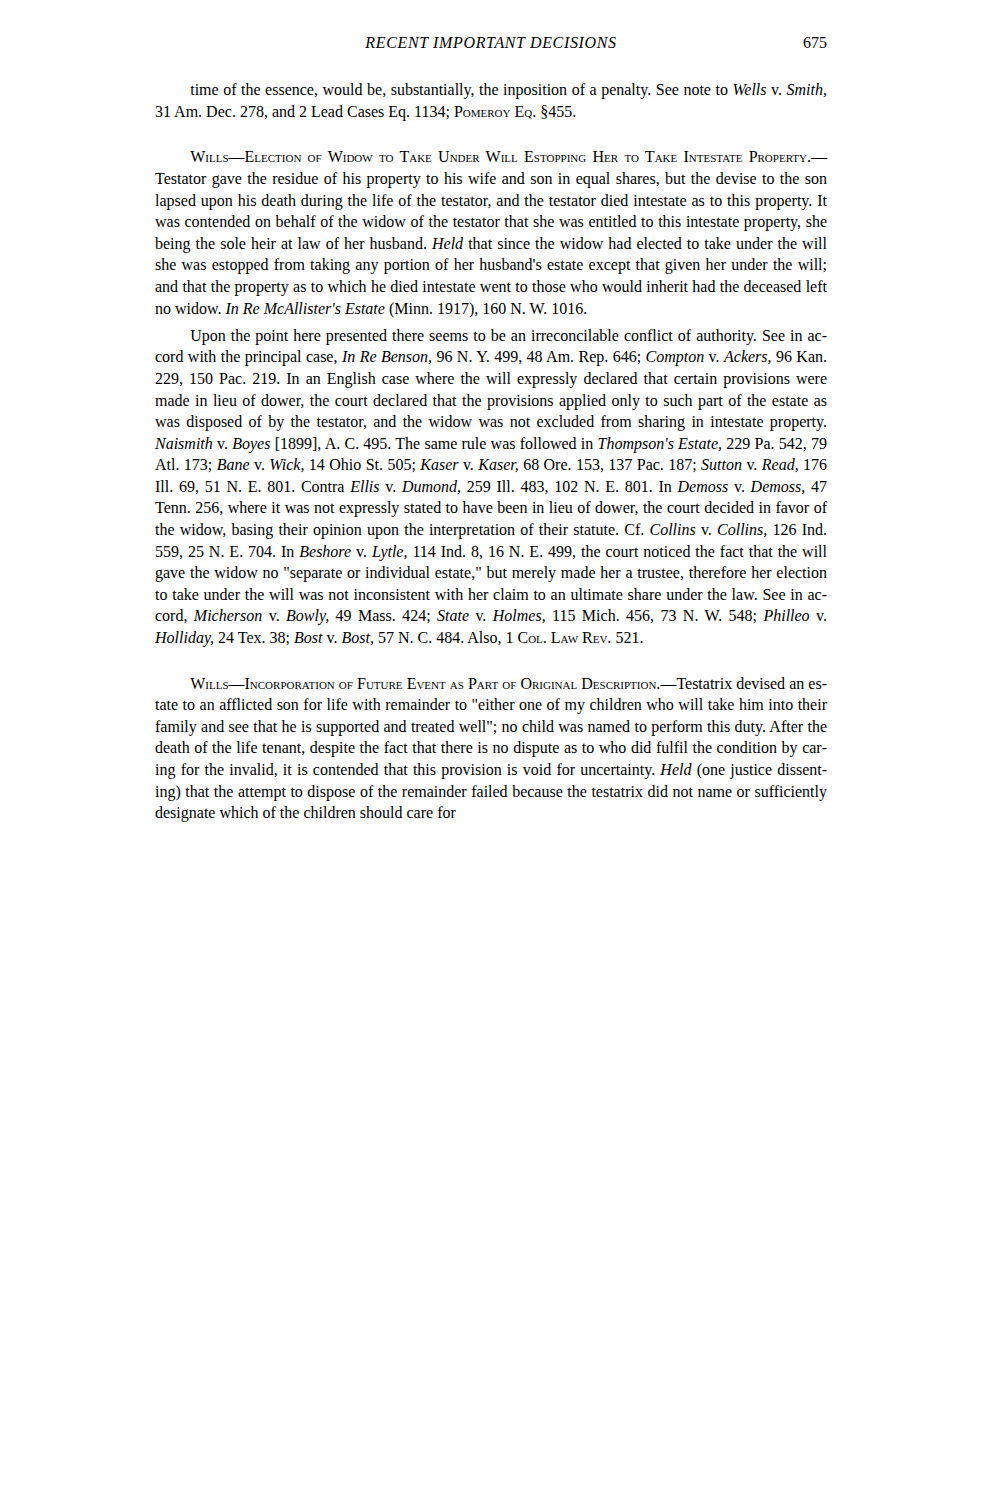RECENT IMPORTANT DECISIONS 675
time of the essence, would be, substantially, the inposition of a penalty. See note to Wells v. Smith, 31 Am. Dec. 278, and 2 Lead Cases Eq. 1134; Pomeroy Eq. §455.
Wills—Election of Widow to Take Under Will Estopping Her to Take Intestate Property.—Testator gave the residue of his property to his wife and son in equal shares, but the devise to the son lapsed upon his death during the life of the testator, and the testator died intestate as to this property. It was contended on behalf of the widow of the testator that she was entitled to this intestate property, she being the sole heir at law of her husband. Held that since the widow had elected to take under the will she was estopped from taking any portion of her husband's estate except that given her under the will; and that the property as to which he died intestate went to those who would inherit had the deceased left no widow. In Re McAllister's Estate (Minn. 1917), 160 N. W. 1016.
Upon the point here presented there seems to be an irreconcilable conflict of authority. See in accord with the principal case, In Re Benson, 96 N. Y. 499, 48 Am. Rep. 646; Compton v. Ackers, 96 Kan. 229, 150 Pac. 219. In an English case where the will expressly declared that certain provisions were made in lieu of dower, the court declared that the provisions applied only to such part of the estate as was disposed of by the testator, and the widow was not excluded from sharing in intestate property. Naismith v. Boyes [1899], A. C. 495. The same rule was followed in Thompson's Estate, 229 Pa. 542, 79 Atl. 173; Bane v. Wick, 14 Ohio St. 505; Kaser v. Kaser, 68 Ore. 153, 137 Pac. 187; Sutton v. Read, 176 Ill. 69, 51 N. E. 801. Contra Ellis v. Dumond, 259 Ill. 483, 102 N. E. 801. In Demoss v. Demoss, 47 Tenn. 256, where it was not expressly stated to have been in lieu of dower, the court decided in favor of the widow, basing their opinion upon the interpretation of their statute. Cf. Collins v. Collins, 126 Ind. 559, 25 N. E. 704. In Beshore v. Lytle, 114 Ind. 8, 16 N. E. 499, the court noticed the fact that the will gave the widow no "separate or individual estate," but merely made her a trustee, therefore her election to take under the will was not inconsistent with her claim to an ultimate share under the law. See in accord, Micherson v. Bowly, 49 Mass. 424; State v. Holmes, 115 Mich. 456, 73 N. W. 548; Philleo v. Holliday, 24 Tex. 38; Bost v. Bost, 57 N. C. 484. Also, 1 Col. Law Rev. 521.
Wills—Incorporation of Future Event as Part of Original Description.—Testatrix devised an estate to an afflicted son for life with remainder to "either one of my children who will take him into their family and see that he is supported and treated well"; no child was named to perform this duty. After the death of the life tenant, despite the fact that there is no dispute as to who did fulfil the condition by caring for the invalid, it is contended that this provision is void for uncertainty. Held (one justice dissenting) that the attempt to dispose of the remainder failed because the testatrix did not name or sufficiently designate which of the children should care for